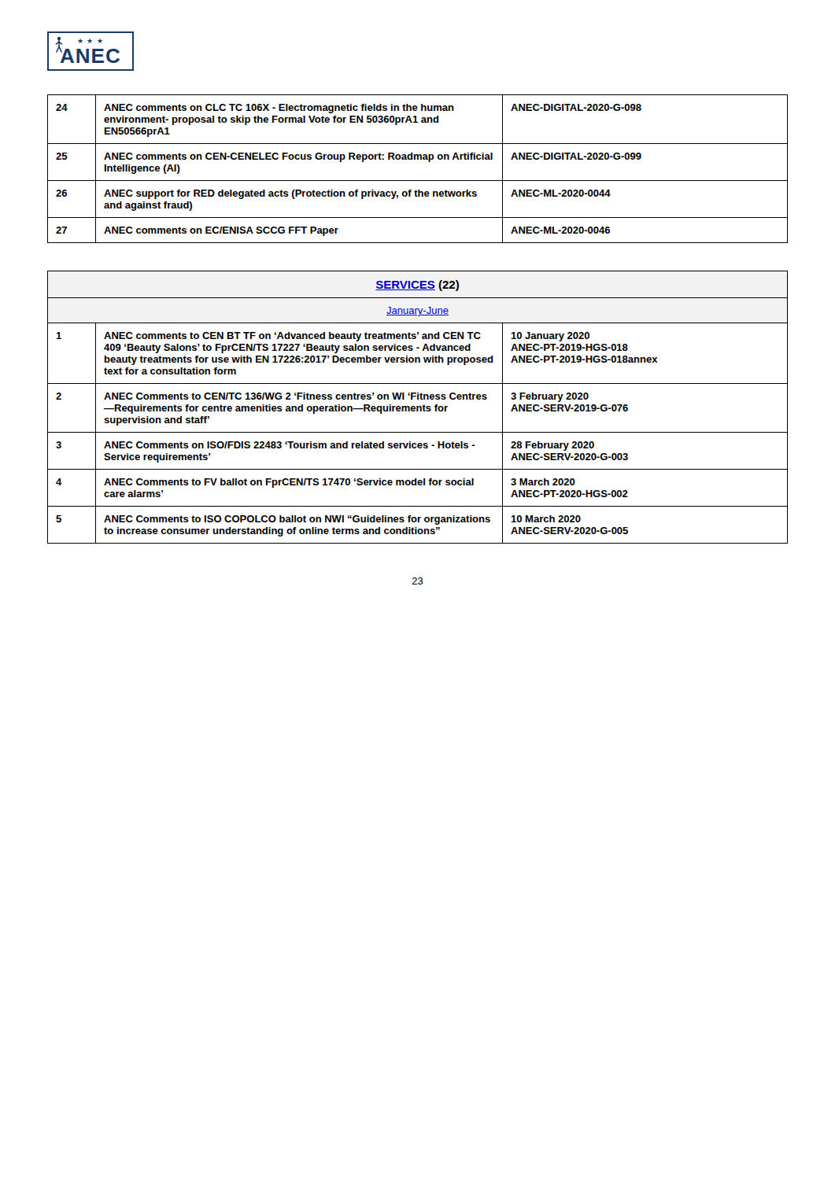★ ★ ★
ANEC
| 24 | ANEC comments on CLC TC 106X - Electromagnetic fields in the human environment- proposal to skip the Formal Vote for EN 50360prA1 and EN50566prA1 | ANEC-DIGITAL-2020-G-098 |
| 25 | ANEC comments on CEN-CENELEC Focus Group Report: Roadmap on Artificial Intelligence (AI) | ANEC-DIGITAL-2020-G-099 |
| 26 | ANEC support for RED delegated acts (Protection of privacy, of the networks and against fraud) | ANEC-ML-2020-0044 |
| 27 | ANEC comments on EC/ENISA SCCG FFT Paper | ANEC-ML-2020-0046 |
| SERVICES (22) |
| January-June |
| 1 | ANEC comments to CEN BT TF on ‘Advanced beauty treatments’ and CEN TC 409 ‘Beauty Salons’ to FprCEN/TS 17227 ‘Beauty salon services - Advanced beauty treatments for use with EN 17226:2017’ December version with proposed text for a consultation form | 10 January 2020 ANEC-PT-2019-HGS-018 ANEC-PT-2019-HGS-018annex |
| 2 | ANEC Comments to CEN/TC 136/WG 2 ‘Fitness centres’ on WI ‘Fitness Centres—Requirements for centre amenities and operation—Requirements for supervision and staff’ | 3 February 2020 ANEC-SERV-2019-G-076 |
| 3 | ANEC Comments on ISO/FDIS 22483 ‘Tourism and related services - Hotels - Service requirements’ | 28 February 2020 ANEC-SERV-2020-G-003 |
| 4 | ANEC Comments to FV ballot on FprCEN/TS 17470 ‘Service model for social care alarms’ | 3 March 2020 ANEC-PT-2020-HGS-002 |
| 5 | ANEC Comments to ISO COPOLCO ballot on NWI “Guidelines for organizations to increase consumer understanding of online terms and conditions” | 10 March 2020 ANEC-SERV-2020-G-005 |
23